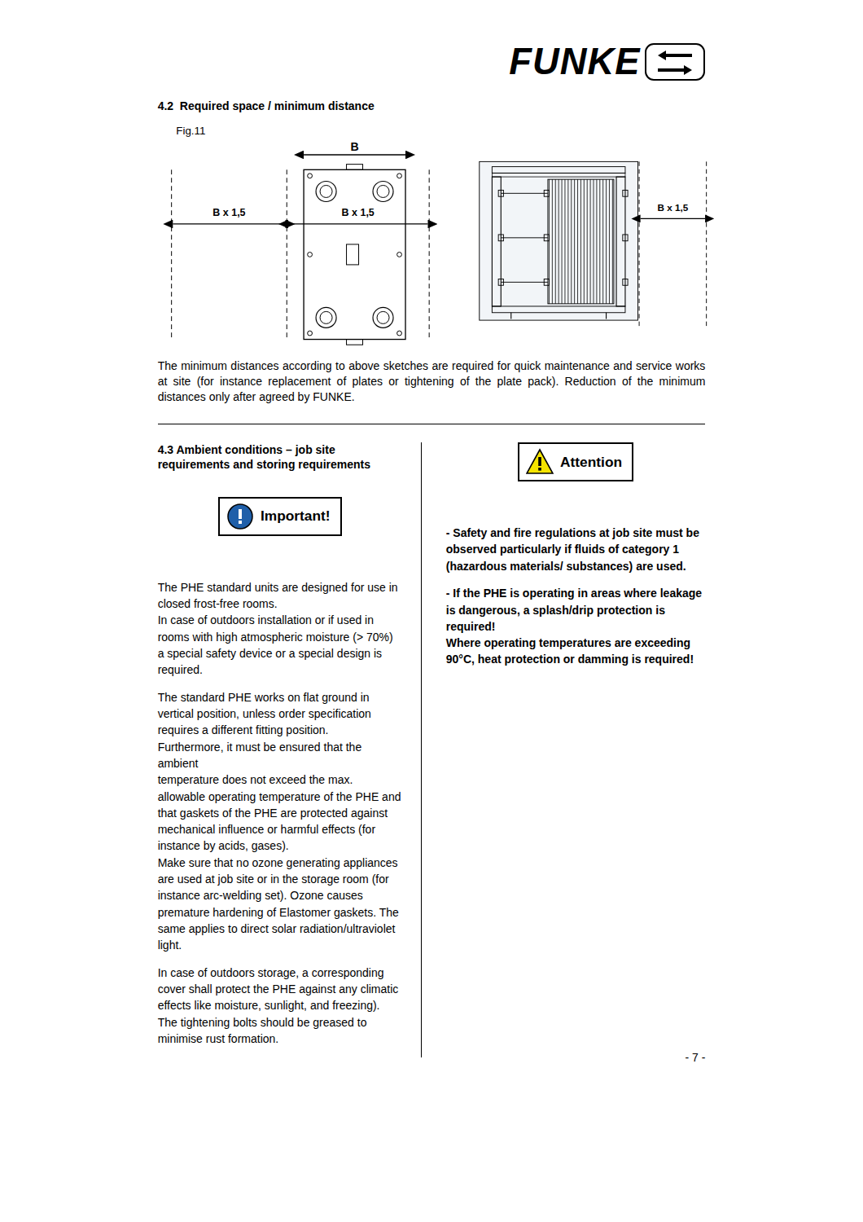FUNKE
4.2 Required space / minimum distance
Fig.11
B B x 1,5 B x 1,5
B x 1,5
The minimum distances according to above sketches are required for quick maintenance and service works at site (for instance replacement of plates or tightening of the plate pack). Reduction of the minimum distances only after agreed by FUNKE.
4.3 Ambient conditions – job site requirements and storing requirements
Important!
The PHE standard units are designed for use in closed frost-free rooms.
In case of outdoors installation or if used in rooms with high atmospheric moisture (> 70%) a special safety device or a special design is required.
The standard PHE works on flat ground in vertical position, unless order specification
requires a different fitting position.
Furthermore, it must be ensured that the ambient
temperature does not exceed the max. allowable operating temperature of the PHE and that gaskets of the PHE are protected against mechanical influence or harmful effects (for instance by acids, gases).
Make sure that no ozone generating appliances are used at job site or in the storage room (for instance arc-welding set). Ozone causes premature hardening of Elastomer gaskets. The same applies to direct solar radiation/ultraviolet light.
In case of outdoors storage, a corresponding cover shall protect the PHE against any climatic effects like moisture, sunlight, and freezing).
The tightening bolts should be greased to minimise rust formation.
Attention
- Safety and fire regulations at job site must be observed particularly if fluids of category 1 (hazardous materials/ substances) are used.
- If the PHE is operating in areas where leakage is dangerous, a splash/drip protection is required!
Where operating temperatures are exceeding 90°C, heat protection or damming is required!
- 7 -